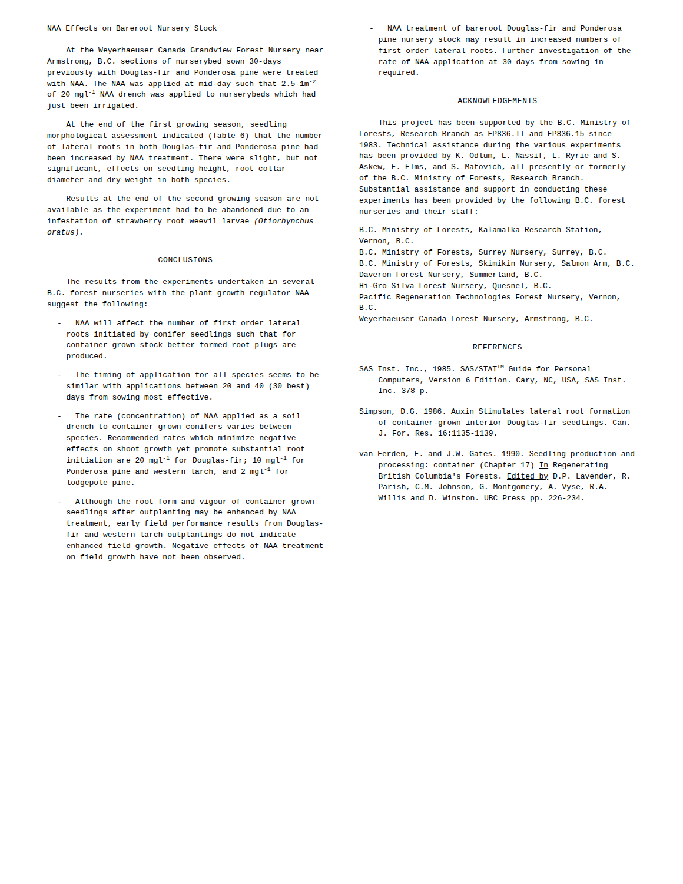NAA Effects on Bareroot Nursery Stock
At the Weyerhaeuser Canada Grandview Forest Nursery near Armstrong, B.C. sections of nurserybed sown 30-days previously with Douglas-fir and Ponderosa pine were treated with NAA. The NAA was applied at mid-day such that 2.5 1m-2 of 20 mgl-1 NAA drench was applied to nurserybeds which had just been irrigated.
At the end of the first growing season, seedling morphological assessment indicated (Table 6) that the number of lateral roots in both Douglas-fir and Ponderosa pine had been increased by NAA treatment. There were slight, but not significant, effects on seedling height, root collar diameter and dry weight in both species.
Results at the end of the second growing season are not available as the experiment had to be abandoned due to an infestation of strawberry root weevil larvae (Otiorhynchus oratus).
CONCLUSIONS
The results from the experiments undertaken in several B.C. forest nurseries with the plant growth regulator NAA suggest the following:
- NAA will affect the number of first order lateral roots initiated by conifer seedlings such that for container grown stock better formed root plugs are produced.
- The timing of application for all species seems to be similar with applications between 20 and 40 (30 best) days from sowing most effective.
- The rate (concentration) of NAA applied as a soil drench to container grown conifers varies between species. Recommended rates which minimize negative effects on shoot growth yet promote substantial root initiation are 20 mgl-1 for Douglas-fir; 10 mgl-1 for Ponderosa pine and western larch, and 2 mgl-1 for lodgepole pine.
- Although the root form and vigour of container grown seedlings after outplanting may be enhanced by NAA treatment, early field performance results from Douglas-fir and western larch outplantings do not indicate enhanced field growth. Negative effects of NAA treatment on field growth have not been observed.
- NAA treatment of bareroot Douglas-fir and Ponderosa pine nursery stock may result in increased numbers of first order lateral roots. Further investigation of the rate of NAA application at 30 days from sowing in required.
ACKNOWLEDGEMENTS
This project has been supported by the B.C. Ministry of Forests, Research Branch as EP836.ll and EP836.15 since 1983. Technical assistance during the various experiments has been provided by K. Odlum, L. Nassif, L. Ryrie and S. Askew, E. Elms, and S. Matovich, all presently or formerly of the B.C. Ministry of Forests, Research Branch. Substantial assistance and support in conducting these experiments has been provided by the following B.C. forest nurseries and their staff:
B.C. Ministry of Forests, Kalamalka Research Station, Vernon, B.C.
B.C. Ministry of Forests, Surrey Nursery, Surrey, B.C.
B.C. Ministry of Forests, Skimikin Nursery, Salmon Arm, B.C.
Daveron Forest Nursery, Summerland, B.C.
Hi-Gro Silva Forest Nursery, Quesnel, B.C.
Pacific Regeneration Technologies Forest Nursery, Vernon, B.C.
Weyerhaeuser Canada Forest Nursery, Armstrong, B.C.
REFERENCES
SAS Inst. Inc., 1985. SAS/STATTM Guide for Personal Computers, Version 6 Edition. Cary, NC, USA, SAS Inst. Inc. 378 p.
Simpson, D.G. 1986. Auxin Stimulates lateral root formation of container-grown interior Douglas-fir seedlings. Can. J. For. Res. 16:1135-1139.
van Eerden, E. and J.W. Gates. 1990. Seedling production and processing: container (Chapter 17) In Regenerating British Columbia's Forests. Edited by D.P. Lavender, R. Parish, C.M. Johnson, G. Montgomery, A. Vyse, R.A. Willis and D. Winston. UBC Press pp. 226-234.